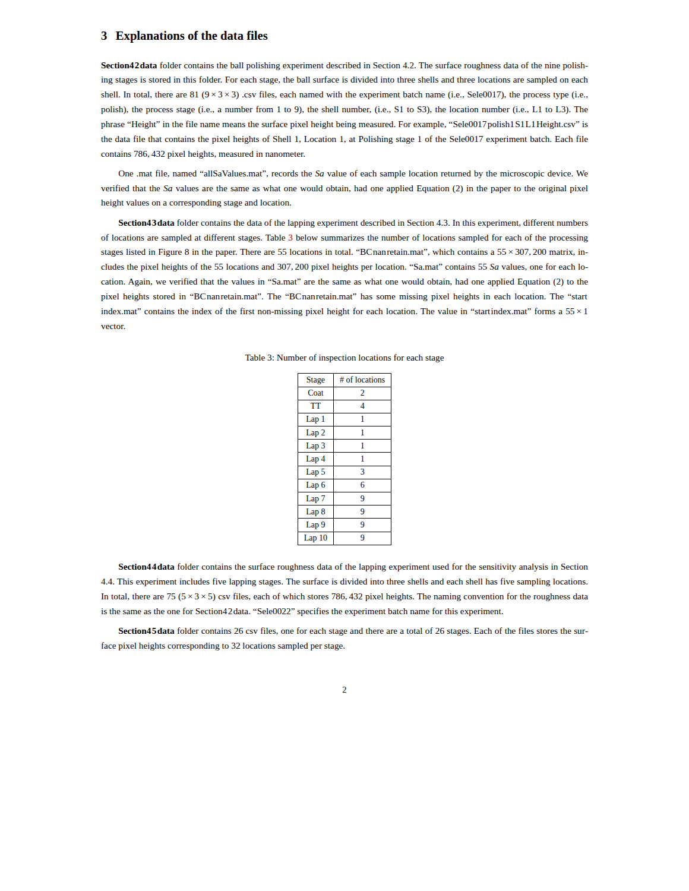3 Explanations of the data files
Section4 2 data folder contains the ball polishing experiment described in Section 4.2. The surface roughness data of the nine polishing stages is stored in this folder. For each stage, the ball surface is divided into three shells and three locations are sampled on each shell. In total, there are 81 (9 × 3 × 3) .csv files, each named with the experiment batch name (i.e., Sele0017), the process type (i.e., polish), the process stage (i.e., a number from 1 to 9), the shell number, (i.e., S1 to S3), the location number (i.e., L1 to L3). The phrase “Height” in the file name means the surface pixel height being measured. For example, “Sele0017 polish1 S1 L1 Height.csv” is the data file that contains the pixel heights of Shell 1, Location 1, at Polishing stage 1 of the Sele0017 experiment batch. Each file contains 786, 432 pixel heights, measured in nanometer.
One .mat file, named “allSaValues.mat”, records the Sa value of each sample location returned by the microscopic device. We verified that the Sa values are the same as what one would obtain, had one applied Equation (2) in the paper to the original pixel height values on a corresponding stage and location.
Section4 3 data folder contains the data of the lapping experiment described in Section 4.3. In this experiment, different numbers of locations are sampled at different stages. Table 3 below summarizes the number of locations sampled for each of the processing stages listed in Figure 8 in the paper. There are 55 locations in total. “BC nan retain.mat”, which contains a 55 × 307, 200 matrix, includes the pixel heights of the 55 locations and 307, 200 pixel heights per location. “Sa.mat” contains 55 Sa values, one for each location. Again, we verified that the values in “Sa.mat” are the same as what one would obtain, had one applied Equation (2) to the pixel heights stored in “BC nan retain.mat”. The “BC nan retain.mat” has some missing pixel heights in each location. The “start index.mat” contains the index of the first non-missing pixel height for each location. The value in “start index.mat” forms a 55 × 1 vector.
Table 3: Number of inspection locations for each stage
| Stage | # of locations |
| --- | --- |
| Coat | 2 |
| TT | 4 |
| Lap 1 | 1 |
| Lap 2 | 1 |
| Lap 3 | 1 |
| Lap 4 | 1 |
| Lap 5 | 3 |
| Lap 6 | 6 |
| Lap 7 | 9 |
| Lap 8 | 9 |
| Lap 9 | 9 |
| Lap 10 | 9 |
Section4 4 data folder contains the surface roughness data of the lapping experiment used for the sensitivity analysis in Section 4.4. This experiment includes five lapping stages. The surface is divided into three shells and each shell has five sampling locations. In total, there are 75 (5 × 3 × 5) csv files, each of which stores 786, 432 pixel heights. The naming convention for the roughness data is the same as the one for Section4 2 data. “Sele0022” specifies the experiment batch name for this experiment.
Section4 5 data folder contains 26 csv files, one for each stage and there are a total of 26 stages. Each of the files stores the surface pixel heights corresponding to 32 locations sampled per stage.
2